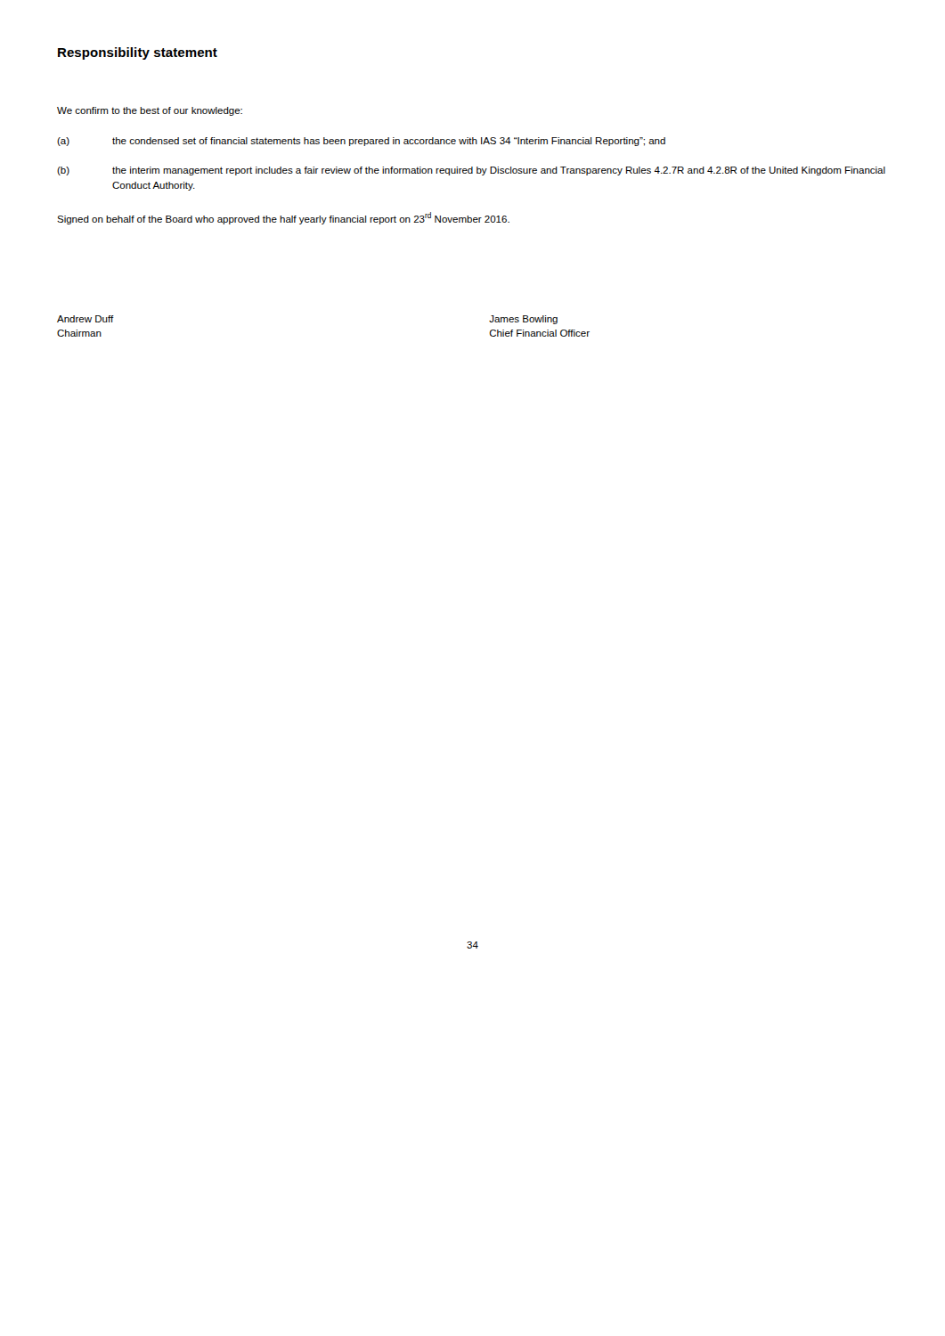Responsibility statement
We confirm to the best of our knowledge:
(a)
the condensed set of financial statements has been prepared in accordance with IAS 34 “Interim Financial Reporting”; and
(b)
the interim management report includes a fair review of the information required by Disclosure and Transparency Rules 4.2.7R and 4.2.8R of the United Kingdom Financial Conduct Authority.
Signed on behalf of the Board who approved the half yearly financial report on 23rd November 2016.
| Andrew Duff Chairman | James Bowling Chief Financial Officer |
34